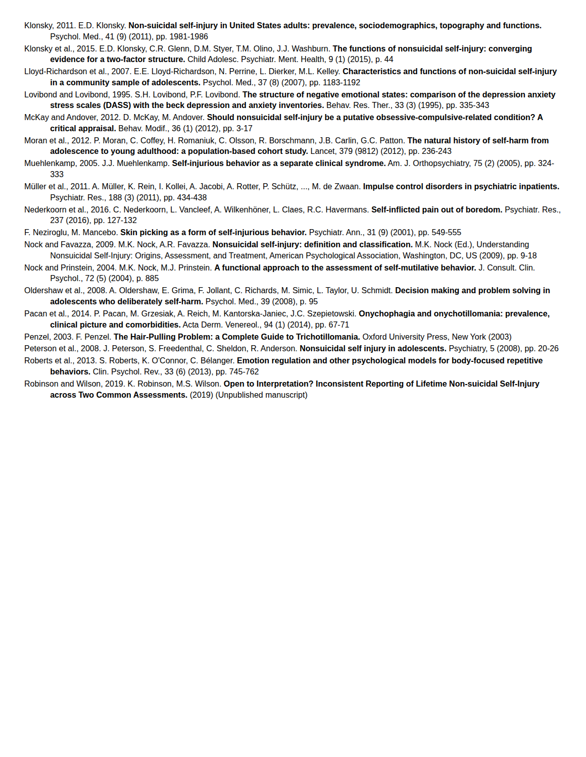Klonsky, 2011. E.D. Klonsky. Non-suicidal self-injury in United States adults: prevalence, sociodemographics, topography and functions. Psychol. Med., 41 (9) (2011), pp. 1981-1986
Klonsky et al., 2015. E.D. Klonsky, C.R. Glenn, D.M. Styer, T.M. Olino, J.J. Washburn. The functions of nonsuicidal self-injury: converging evidence for a two-factor structure. Child Adolesc. Psychiatr. Ment. Health, 9 (1) (2015), p. 44
Lloyd-Richardson et al., 2007. E.E. Lloyd-Richardson, N. Perrine, L. Dierker, M.L. Kelley. Characteristics and functions of non-suicidal self-injury in a community sample of adolescents. Psychol. Med., 37 (8) (2007), pp. 1183-1192
Lovibond and Lovibond, 1995. S.H. Lovibond, P.F. Lovibond. The structure of negative emotional states: comparison of the depression anxiety stress scales (DASS) with the beck depression and anxiety inventories. Behav. Res. Ther., 33 (3) (1995), pp. 335-343
McKay and Andover, 2012. D. McKay, M. Andover. Should nonsuicidal self-injury be a putative obsessive-compulsive-related condition? A critical appraisal. Behav. Modif., 36 (1) (2012), pp. 3-17
Moran et al., 2012. P. Moran, C. Coffey, H. Romaniuk, C. Olsson, R. Borschmann, J.B. Carlin, G.C. Patton. The natural history of self-harm from adolescence to young adulthood: a population-based cohort study. Lancet, 379 (9812) (2012), pp. 236-243
Muehlenkamp, 2005. J.J. Muehlenkamp. Self-injurious behavior as a separate clinical syndrome. Am. J. Orthopsychiatry, 75 (2) (2005), pp. 324-333
Müller et al., 2011. A. Müller, K. Rein, I. Kollei, A. Jacobi, A. Rotter, P. Schütz, ..., M. de Zwaan. Impulse control disorders in psychiatric inpatients. Psychiatr. Res., 188 (3) (2011), pp. 434-438
Nederkoorn et al., 2016. C. Nederkoorn, L. Vancleef, A. Wilkenhöner, L. Claes, R.C. Havermans. Self-inflicted pain out of boredom. Psychiatr. Res., 237 (2016), pp. 127-132
F. Neziroglu, M. Mancebo. Skin picking as a form of self-injurious behavior. Psychiatr. Ann., 31 (9) (2001), pp. 549-555
Nock and Favazza, 2009. M.K. Nock, A.R. Favazza. Nonsuicidal self-injury: definition and classification. M.K. Nock (Ed.), Understanding Nonsuicidal Self-Injury: Origins, Assessment, and Treatment, American Psychological Association, Washington, DC, US (2009), pp. 9-18
Nock and Prinstein, 2004. M.K. Nock, M.J. Prinstein. A functional approach to the assessment of self-mutilative behavior. J. Consult. Clin. Psychol., 72 (5) (2004), p. 885
Oldershaw et al., 2008. A. Oldershaw, E. Grima, F. Jollant, C. Richards, M. Simic, L. Taylor, U. Schmidt. Decision making and problem solving in adolescents who deliberately self-harm. Psychol. Med., 39 (2008), p. 95
Pacan et al., 2014. P. Pacan, M. Grzesiak, A. Reich, M. Kantorska-Janiec, J.C. Szepietowski. Onychophagia and onychotillomania: prevalence, clinical picture and comorbidities. Acta Derm. Venereol., 94 (1) (2014), pp. 67-71
Penzel, 2003. F. Penzel. The Hair-Pulling Problem: a Complete Guide to Trichotillomania. Oxford University Press, New York (2003)
Peterson et al., 2008. J. Peterson, S. Freedenthal, C. Sheldon, R. Anderson. Nonsuicidal self injury in adolescents. Psychiatry, 5 (2008), pp. 20-26
Roberts et al., 2013. S. Roberts, K. O'Connor, C. Bélanger. Emotion regulation and other psychological models for body-focused repetitive behaviors. Clin. Psychol. Rev., 33 (6) (2013), pp. 745-762
Robinson and Wilson, 2019. K. Robinson, M.S. Wilson. Open to Interpretation? Inconsistent Reporting of Lifetime Non-suicidal Self-Injury across Two Common Assessments. (2019) (Unpublished manuscript)